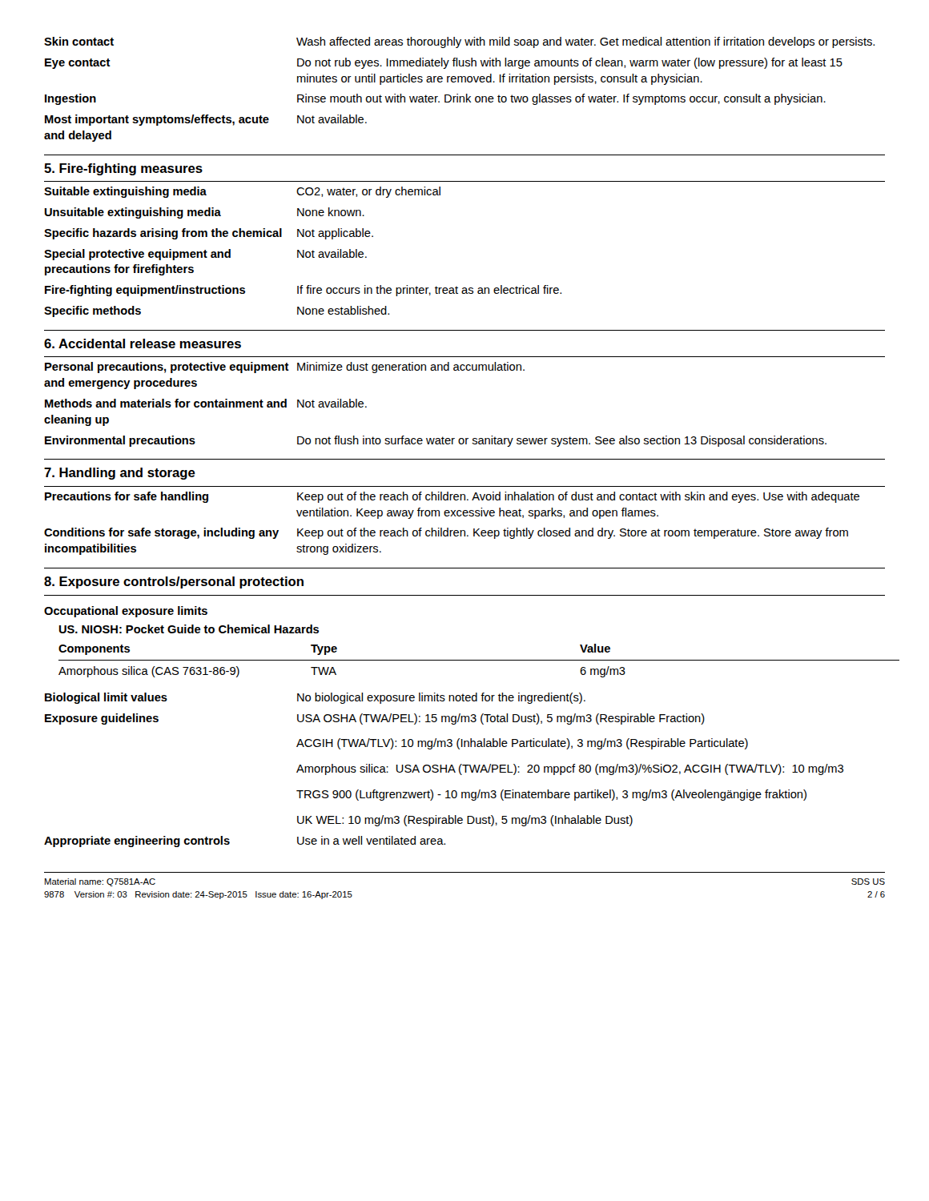| Skin contact | Wash affected areas thoroughly with mild soap and water. Get medical attention if irritation develops or persists. |
| Eye contact | Do not rub eyes. Immediately flush with large amounts of clean, warm water (low pressure) for at least 15 minutes or until particles are removed. If irritation persists, consult a physician. |
| Ingestion | Rinse mouth out with water. Drink one to two glasses of water. If symptoms occur, consult a physician. |
| Most important symptoms/effects, acute and delayed | Not available. |
5. Fire-fighting measures
| Suitable extinguishing media | CO2, water, or dry chemical |
| Unsuitable extinguishing media | None known. |
| Specific hazards arising from the chemical | Not applicable. |
| Special protective equipment and precautions for firefighters | Not available. |
| Fire-fighting equipment/instructions | If fire occurs in the printer, treat as an electrical fire. |
| Specific methods | None established. |
6. Accidental release measures
| Personal precautions, protective equipment and emergency procedures | Minimize dust generation and accumulation. |
| Methods and materials for containment and cleaning up | Not available. |
| Environmental precautions | Do not flush into surface water or sanitary sewer system. See also section 13 Disposal considerations. |
7. Handling and storage
| Precautions for safe handling | Keep out of the reach of children. Avoid inhalation of dust and contact with skin and eyes. Use with adequate ventilation. Keep away from excessive heat, sparks, and open flames. |
| Conditions for safe storage, including any incompatibilities | Keep out of the reach of children. Keep tightly closed and dry. Store at room temperature. Store away from strong oxidizers. |
8. Exposure controls/personal protection
Occupational exposure limits
US. NIOSH: Pocket Guide to Chemical Hazards
| Components | Type | Value |
| --- | --- | --- |
| Amorphous silica (CAS 7631-86-9) | TWA | 6 mg/m3 |
| Biological limit values | No biological exposure limits noted for the ingredient(s). |
| Exposure guidelines | USA OSHA (TWA/PEL): 15 mg/m3 (Total Dust), 5 mg/m3 (Respirable Fraction) ACGIH (TWA/TLV): 10 mg/m3 (Inhalable Particulate), 3 mg/m3 (Respirable Particulate) Amorphous silica: USA OSHA (TWA/PEL): 20 mppcf 80 (mg/m3)/%SiO2, ACGIH (TWA/TLV): 10 mg/m3 TRGS 900 (Luftgrenzwert) - 10 mg/m3 (Einatembare partikel), 3 mg/m3 (Alveolengängige fraktion) UK WEL: 10 mg/m3 (Respirable Dust), 5 mg/m3 (Inhalable Dust) |
| Appropriate engineering controls | Use in a well ventilated area. |
| Material name: Q7581A-AC | SDS US |
| 9878 Version #: 03 Revision date: 24-Sep-2015 Issue date: 16-Apr-2015 | 2 / 6 |